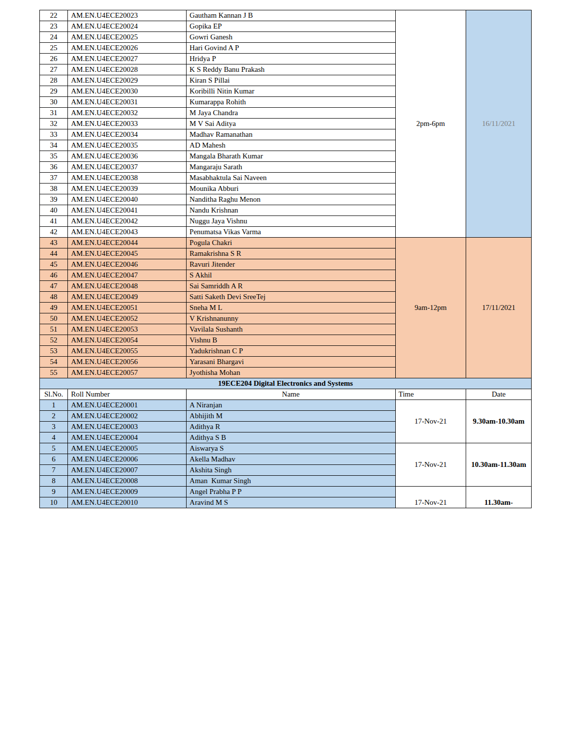| 22 | AM.EN.U4ECE20023 | Gautham Kannan J B | 2pm-6pm | 16/11/2021 |
| 23 | AM.EN.U4ECE20024 | Gopika EP |
| 24 | AM.EN.U4ECE20025 | Gowri Ganesh |
| 25 | AM.EN.U4ECE20026 | Hari Govind A P |
| 26 | AM.EN.U4ECE20027 | Hridya P |
| 27 | AM.EN.U4ECE20028 | K S Reddy Banu Prakash |
| 28 | AM.EN.U4ECE20029 | Kiran S Pillai |
| 29 | AM.EN.U4ECE20030 | Koribilli Nitin Kumar |
| 30 | AM.EN.U4ECE20031 | Kumarappa Rohith |
| 31 | AM.EN.U4ECE20032 | M Jaya Chandra |
| 32 | AM.EN.U4ECE20033 | M V Sai Aditya |
| 33 | AM.EN.U4ECE20034 | Madhav Ramanathan |
| 34 | AM.EN.U4ECE20035 | AD Mahesh |
| 35 | AM.EN.U4ECE20036 | Mangala Bharath Kumar |
| 36 | AM.EN.U4ECE20037 | Mangaraju Sarath |
| 37 | AM.EN.U4ECE20038 | Masabhaktula Sai Naveen |
| 38 | AM.EN.U4ECE20039 | Mounika Abburi |
| 39 | AM.EN.U4ECE20040 | Nanditha Raghu Menon |
| 40 | AM.EN.U4ECE20041 | Nandu Krishnan |
| 41 | AM.EN.U4ECE20042 | Nuggu Jaya Vishnu |
| 42 | AM.EN.U4ECE20043 | Penumatsa Vikas Varma |
| 43 | AM.EN.U4ECE20044 | Pogula Chakri | 9am-12pm | 17/11/2021 |
| 44 | AM.EN.U4ECE20045 | Ramakrishna S R |
| 45 | AM.EN.U4ECE20046 | Ravuri Jitender |
| 46 | AM.EN.U4ECE20047 | S Akhil |
| 47 | AM.EN.U4ECE20048 | Sai Samriddh A R |
| 48 | AM.EN.U4ECE20049 | Satti Saketh Devi SreeTej |
| 49 | AM.EN.U4ECE20051 | Sneha M L |
| 50 | AM.EN.U4ECE20052 | V Krishnanunny |
| 51 | AM.EN.U4ECE20053 | Vavilala Sushanth |
| 52 | AM.EN.U4ECE20054 | Vishnu B |
| 53 | AM.EN.U4ECE20055 | Yadukrishnan C P |
| 54 | AM.EN.U4ECE20056 | Yarasani Bhargavi |
| 55 | AM.EN.U4ECE20057 | Jyothisha Mohan |
| 19ECE204 Digital Electronics and Systems |
| Sl.No. | Roll Number | Name | Time | Date |
| 1 | AM.EN.U4ECE20001 | A Niranjan | 17-Nov-21 | 9.30am-10.30am |
| 2 | AM.EN.U4ECE20002 | Abhijith M |
| 3 | AM.EN.U4ECE20003 | Adithya R |
| 4 | AM.EN.U4ECE20004 | Adithya S B |
| 5 | AM.EN.U4ECE20005 | Aiswarya S | 17-Nov-21 | 10.30am-11.30am |
| 6 | AM.EN.U4ECE20006 | Akella Madhav |
| 7 | AM.EN.U4ECE20007 | Akshita Singh |
| 8 | AM.EN.U4ECE20008 | Aman Kumar Singh |
| 9 | AM.EN.U4ECE20009 | Angel Prabha P P | 17-Nov-21 | 11.30am- |
| 10 | AM.EN.U4ECE20010 | Aravind M S |